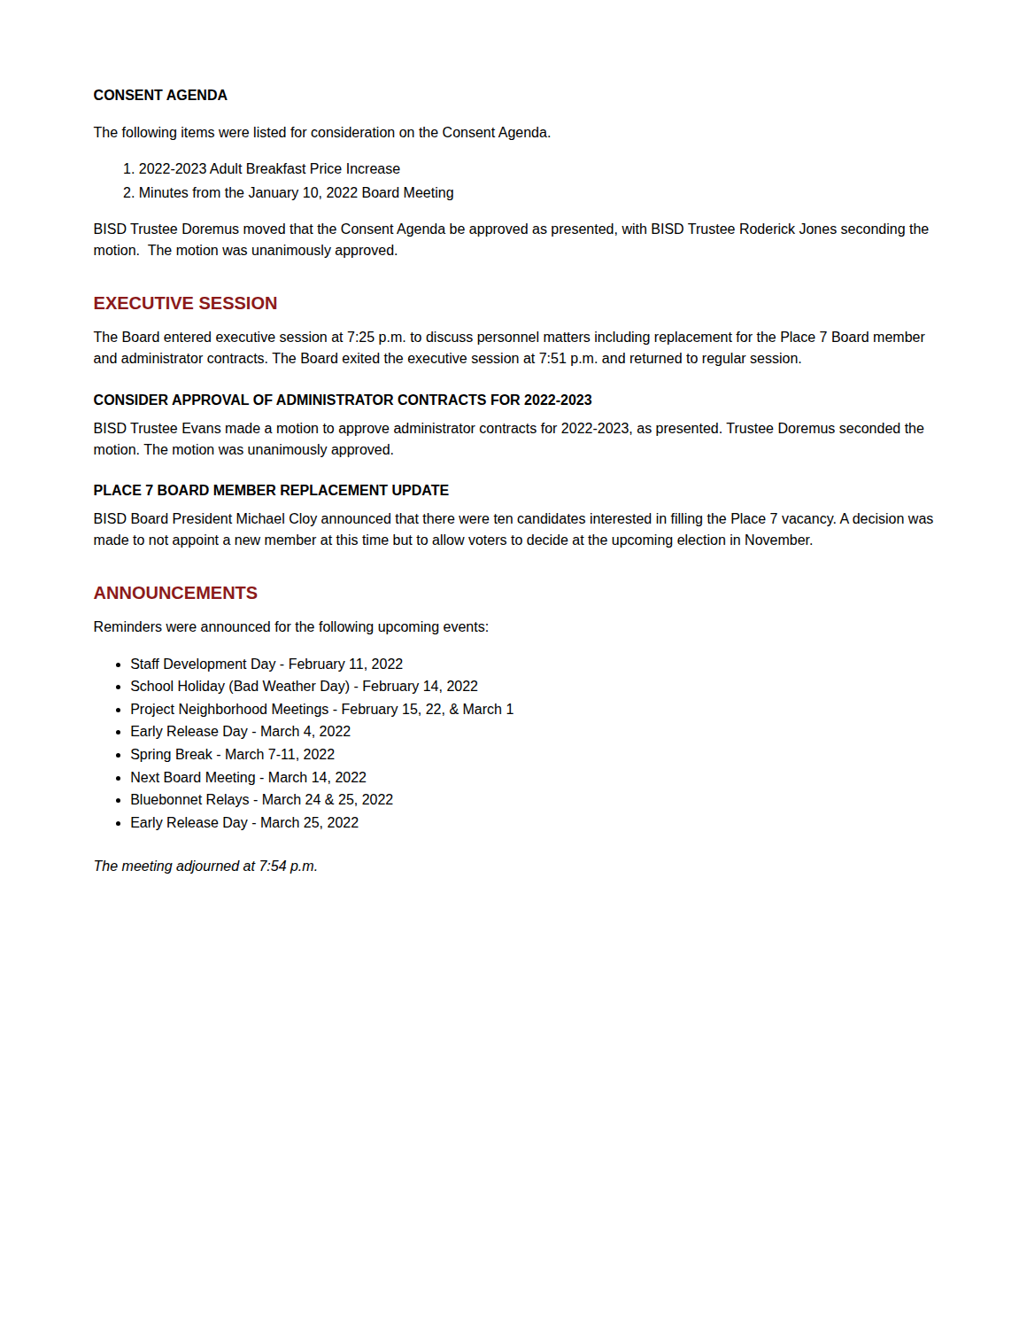CONSENT AGENDA
The following items were listed for consideration on the Consent Agenda.
2022-2023 Adult Breakfast Price Increase
Minutes from the January 10, 2022 Board Meeting
BISD Trustee Doremus moved that the Consent Agenda be approved as presented, with BISD Trustee Roderick Jones seconding the motion. The motion was unanimously approved.
EXECUTIVE SESSION
The Board entered executive session at 7:25 p.m. to discuss personnel matters including replacement for the Place 7 Board member and administrator contracts. The Board exited the executive session at 7:51 p.m. and returned to regular session.
CONSIDER APPROVAL OF ADMINISTRATOR CONTRACTS FOR 2022-2023
BISD Trustee Evans made a motion to approve administrator contracts for 2022-2023, as presented. Trustee Doremus seconded the motion. The motion was unanimously approved.
PLACE 7 BOARD MEMBER REPLACEMENT UPDATE
BISD Board President Michael Cloy announced that there were ten candidates interested in filling the Place 7 vacancy. A decision was made to not appoint a new member at this time but to allow voters to decide at the upcoming election in November.
ANNOUNCEMENTS
Reminders were announced for the following upcoming events:
Staff Development Day - February 11, 2022
School Holiday (Bad Weather Day) - February 14, 2022
Project Neighborhood Meetings - February 15, 22, & March 1
Early Release Day - March 4, 2022
Spring Break - March 7-11, 2022
Next Board Meeting - March 14, 2022
Bluebonnet Relays - March 24 & 25, 2022
Early Release Day - March 25, 2022
The meeting adjourned at 7:54 p.m.